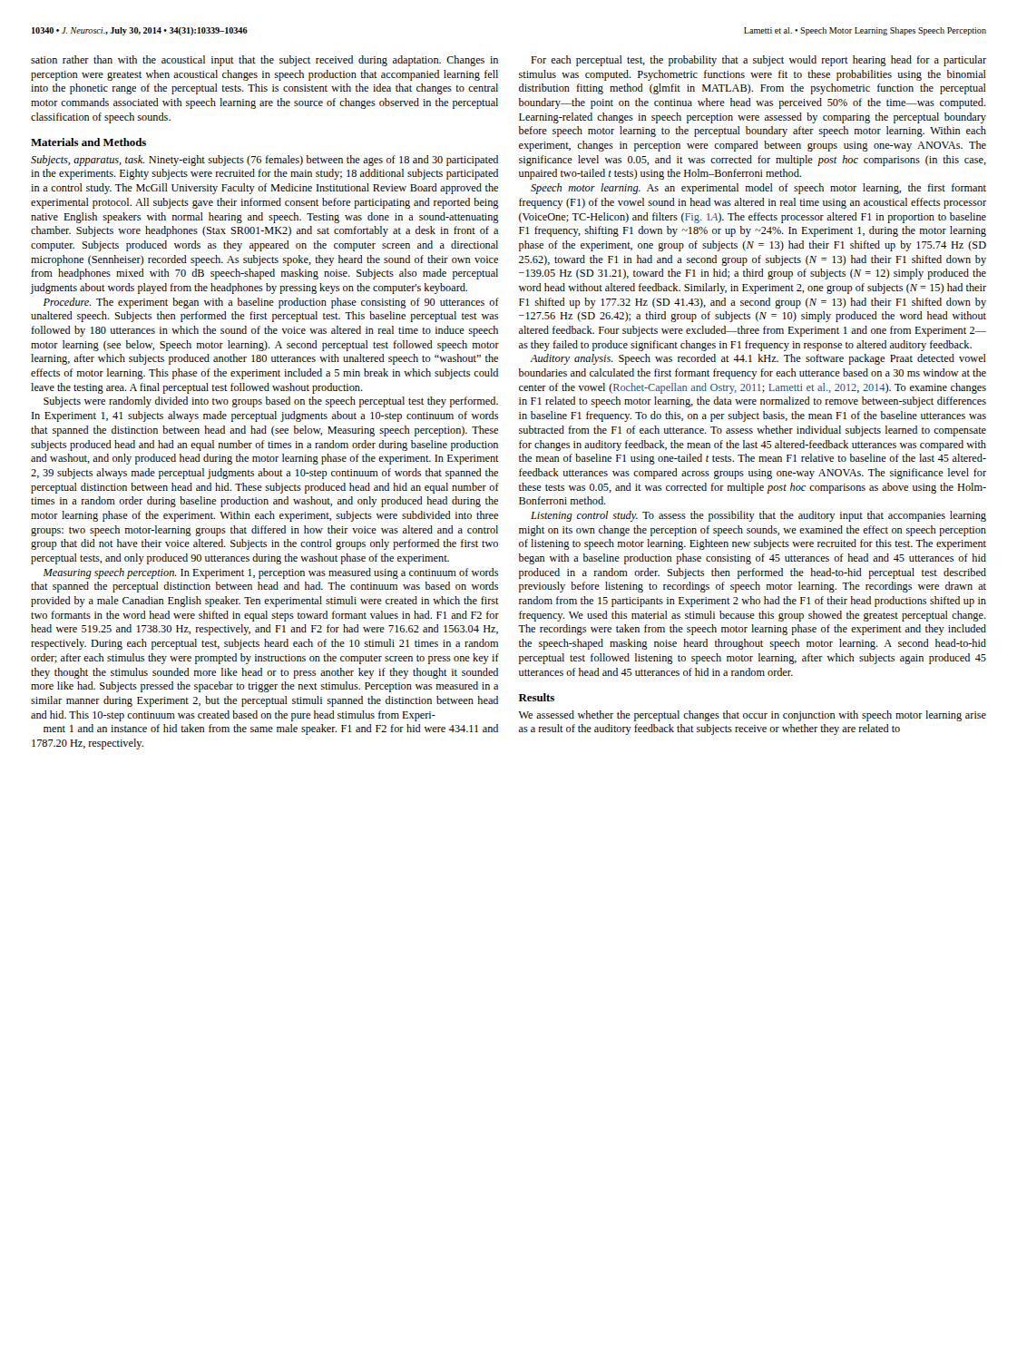10340 • J. Neurosci., July 30, 2014 • 34(31):10339–10346
Lametti et al. • Speech Motor Learning Shapes Speech Perception
sation rather than with the acoustical input that the subject received during adaptation. Changes in perception were greatest when acoustical changes in speech production that accompanied learning fell into the phonetic range of the perceptual tests. This is consistent with the idea that changes to central motor commands associated with speech learning are the source of changes observed in the perceptual classification of speech sounds.
Materials and Methods
Subjects, apparatus, task. Ninety-eight subjects (76 females) between the ages of 18 and 30 participated in the experiments. Eighty subjects were recruited for the main study; 18 additional subjects participated in a control study. The McGill University Faculty of Medicine Institutional Review Board approved the experimental protocol. All subjects gave their informed consent before participating and reported being native English speakers with normal hearing and speech. Testing was done in a sound-attenuating chamber. Subjects wore headphones (Stax SR001-MK2) and sat comfortably at a desk in front of a computer. Subjects produced words as they appeared on the computer screen and a directional microphone (Sennheiser) recorded speech. As subjects spoke, they heard the sound of their own voice from headphones mixed with 70 dB speech-shaped masking noise. Subjects also made perceptual judgments about words played from the headphones by pressing keys on the computer's keyboard.
Procedure. The experiment began with a baseline production phase consisting of 90 utterances of unaltered speech. Subjects then performed the first perceptual test. This baseline perceptual test was followed by 180 utterances in which the sound of the voice was altered in real time to induce speech motor learning (see below, Speech motor learning). A second perceptual test followed speech motor learning, after which subjects produced another 180 utterances with unaltered speech to “washout” the effects of motor learning. This phase of the experiment included a 5 min break in which subjects could leave the testing area. A final perceptual test followed washout production.
Subjects were randomly divided into two groups based on the speech perceptual test they performed. In Experiment 1, 41 subjects always made perceptual judgments about a 10-step continuum of words that spanned the distinction between head and had (see below, Measuring speech perception). These subjects produced head and had an equal number of times in a random order during baseline production and washout, and only produced head during the motor learning phase of the experiment. In Experiment 2, 39 subjects always made perceptual judgments about a 10-step continuum of words that spanned the perceptual distinction between head and hid. These subjects produced head and hid an equal number of times in a random order during baseline production and washout, and only produced head during the motor learning phase of the experiment. Within each experiment, subjects were subdivided into three groups: two speech motor-learning groups that differed in how their voice was altered and a control group that did not have their voice altered. Subjects in the control groups only performed the first two perceptual tests, and only produced 90 utterances during the washout phase of the experiment.
Measuring speech perception. In Experiment 1, perception was measured using a continuum of words that spanned the perceptual distinction between head and had. The continuum was based on words provided by a male Canadian English speaker. Ten experimental stimuli were created in which the first two formants in the word head were shifted in equal steps toward formant values in had. F1 and F2 for head were 519.25 and 1738.30 Hz, respectively, and F1 and F2 for had were 716.62 and 1563.04 Hz, respectively. During each perceptual test, subjects heard each of the 10 stimuli 21 times in a random order; after each stimulus they were prompted by instructions on the computer screen to press one key if they thought the stimulus sounded more like head or to press another key if they thought it sounded more like had. Subjects pressed the spacebar to trigger the next stimulus. Perception was measured in a similar manner during Experiment 2, but the perceptual stimuli spanned the distinction between head and hid. This 10-step continuum was created based on the pure head stimulus from Experi-
ment 1 and an instance of hid taken from the same male speaker. F1 and F2 for hid were 434.11 and 1787.20 Hz, respectively.
For each perceptual test, the probability that a subject would report hearing head for a particular stimulus was computed. Psychometric functions were fit to these probabilities using the binomial distribution fitting method (glmfit in MATLAB). From the psychometric function the perceptual boundary—the point on the continua where head was perceived 50% of the time—was computed. Learning-related changes in speech perception were assessed by comparing the perceptual boundary before speech motor learning to the perceptual boundary after speech motor learning. Within each experiment, changes in perception were compared between groups using one-way ANOVAs. The significance level was 0.05, and it was corrected for multiple post hoc comparisons (in this case, unpaired two-tailed t tests) using the Holm–Bonferroni method.
Speech motor learning. As an experimental model of speech motor learning, the first formant frequency (F1) of the vowel sound in head was altered in real time using an acoustical effects processor (VoiceOne; TC-Helicon) and filters (Fig. 1A). The effects processor altered F1 in proportion to baseline F1 frequency, shifting F1 down by ~18% or up by ~24%. In Experiment 1, during the motor learning phase of the experiment, one group of subjects (N = 13) had their F1 shifted up by 175.74 Hz (SD 25.62), toward the F1 in had and a second group of subjects (N = 13) had their F1 shifted down by −139.05 Hz (SD 31.21), toward the F1 in hid; a third group of subjects (N = 12) simply produced the word head without altered feedback. Similarly, in Experiment 2, one group of subjects (N = 15) had their F1 shifted up by 177.32 Hz (SD 41.43), and a second group (N = 13) had their F1 shifted down by −127.56 Hz (SD 26.42); a third group of subjects (N = 10) simply produced the word head without altered feedback. Four subjects were excluded—three from Experiment 1 and one from Experiment 2—as they failed to produce significant changes in F1 frequency in response to altered auditory feedback.
Auditory analysis. Speech was recorded at 44.1 kHz. The software package Praat detected vowel boundaries and calculated the first formant frequency for each utterance based on a 30 ms window at the center of the vowel (Rochet-Capellan and Ostry, 2011; Lametti et al., 2012, 2014). To examine changes in F1 related to speech motor learning, the data were normalized to remove between-subject differences in baseline F1 frequency. To do this, on a per subject basis, the mean F1 of the baseline utterances was subtracted from the F1 of each utterance. To assess whether individual subjects learned to compensate for changes in auditory feedback, the mean of the last 45 altered-feedback utterances was compared with the mean of baseline F1 using one-tailed t tests. The mean F1 relative to baseline of the last 45 altered-feedback utterances was compared across groups using one-way ANOVAs. The significance level for these tests was 0.05, and it was corrected for multiple post hoc comparisons as above using the Holm-Bonferroni method.
Listening control study. To assess the possibility that the auditory input that accompanies learning might on its own change the perception of speech sounds, we examined the effect on speech perception of listening to speech motor learning. Eighteen new subjects were recruited for this test. The experiment began with a baseline production phase consisting of 45 utterances of head and 45 utterances of hid produced in a random order. Subjects then performed the head-to-hid perceptual test described previously before listening to recordings of speech motor learning. The recordings were drawn at random from the 15 participants in Experiment 2 who had the F1 of their head productions shifted up in frequency. We used this material as stimuli because this group showed the greatest perceptual change. The recordings were taken from the speech motor learning phase of the experiment and they included the speech-shaped masking noise heard throughout speech motor learning. A second head-to-hid perceptual test followed listening to speech motor learning, after which subjects again produced 45 utterances of head and 45 utterances of hid in a random order.
Results
We assessed whether the perceptual changes that occur in conjunction with speech motor learning arise as a result of the auditory feedback that subjects receive or whether they are related to